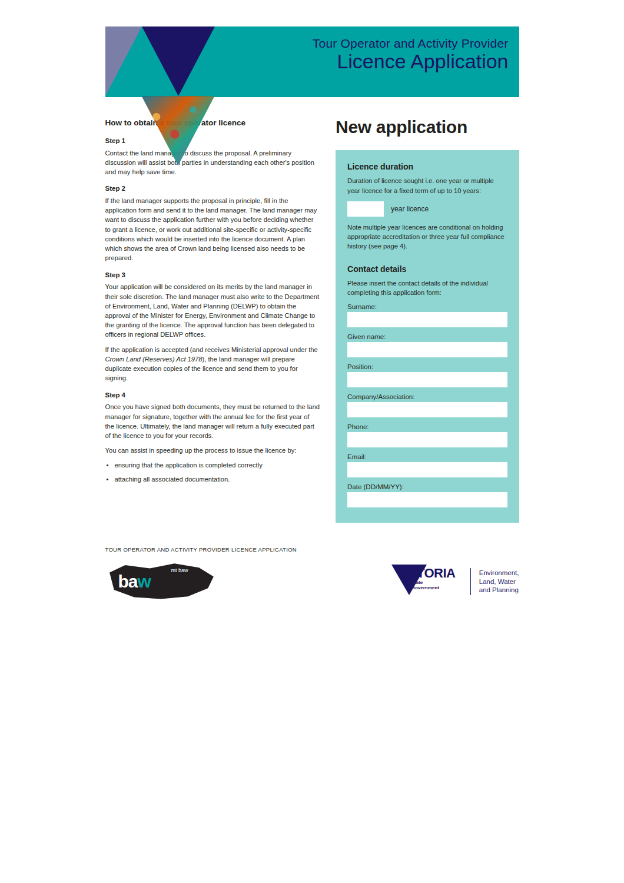Tour Operator and Activity Provider
Licence Application
How to obtain a tour operator licence
Step 1
Contact the land manager to discuss the proposal. A preliminary discussion will assist both parties in understanding each other's position and may help save time.
Step 2
If the land manager supports the proposal in principle, fill in the application form and send it to the land manager. The land manager may want to discuss the application further with you before deciding whether to grant a licence, or work out additional site-specific or activity-specific conditions which would be inserted into the licence document. A plan which shows the area of Crown land being licensed also needs to be prepared.
Step 3
Your application will be considered on its merits by the land manager in their sole discretion. The land manager must also write to the Department of Environment, Land, Water and Planning (DELWP) to obtain the approval of the Minister for Energy, Environment and Climate Change to the granting of the licence. The approval function has been delegated to officers in regional DELWP offices.
If the application is accepted (and receives Ministerial approval under the Crown Land (Reserves) Act 1978), the land manager will prepare duplicate execution copies of the licence and send them to you for signing.
Step 4
Once you have signed both documents, they must be returned to the land manager for signature, together with the annual fee for the first year of the licence. Ultimately, the land manager will return a fully executed part of the licence to you for your records.
You can assist in speeding up the process to issue the licence by:
ensuring that the application is completed correctly
attaching all associated documentation.
New application
Licence duration
Duration of licence sought i.e. one year or multiple year licence for a fixed term of up to 10 years:
year licence
Note multiple year licences are conditional on holding appropriate accreditation or three year full compliance history (see page 4).
Contact details
Please insert the contact details of the individual completing this application form:
Surname:
Given name:
Position:
Company/Association:
Phone:
Email:
Date (DD/MM/YY):
TOUR OPERATOR AND ACTIVITY PROVIDER LICENCE APPLICATION
mt baw
baw
VICTORIA
State
Government
Environment,
Land, Water
and Planning